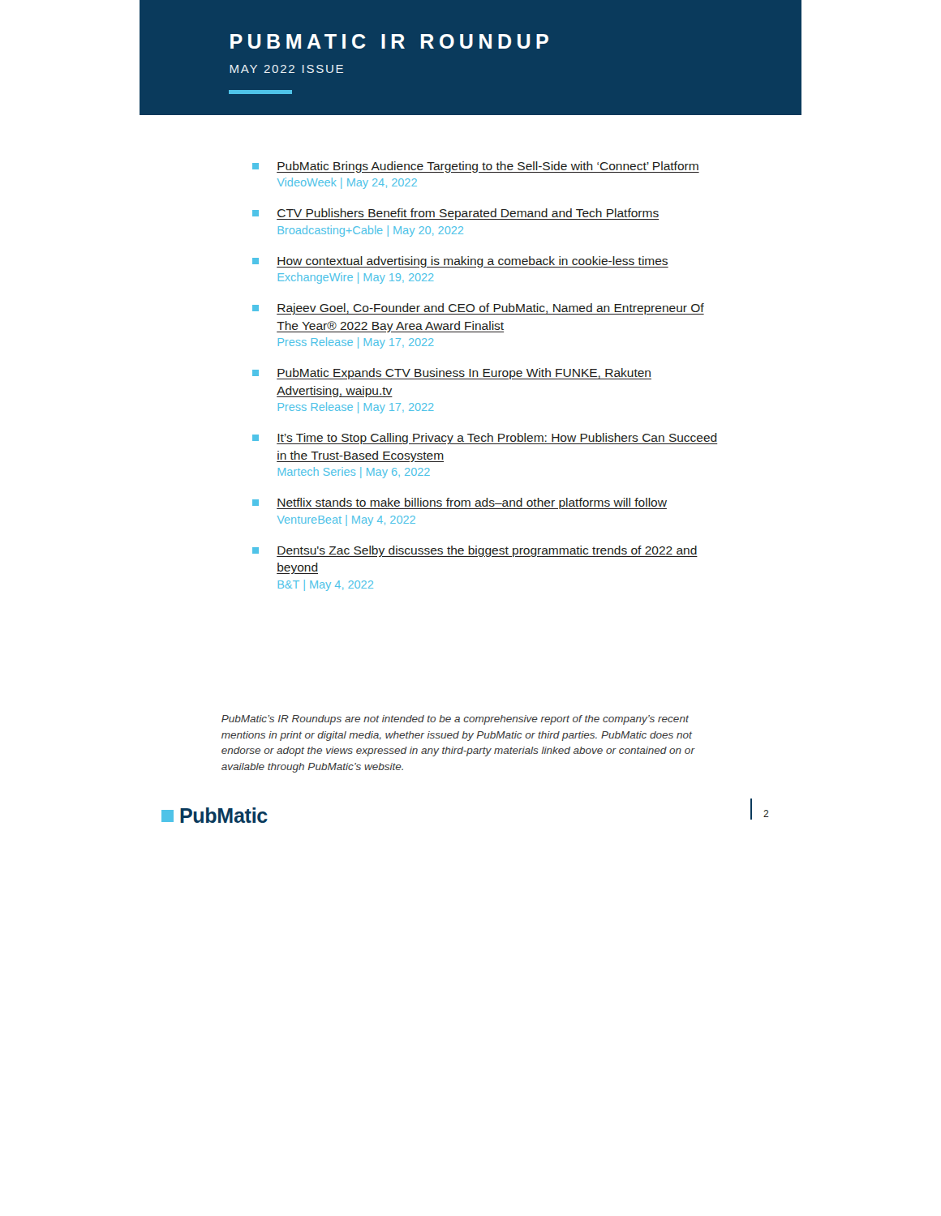PUBMATIC IR ROUNDUP
MAY 2022 ISSUE
PubMatic Brings Audience Targeting to the Sell-Side with ‘Connect’ Platform VideoWeek | May 24, 2022
CTV Publishers Benefit from Separated Demand and Tech Platforms Broadcasting+Cable | May 20, 2022
How contextual advertising is making a comeback in cookie-less times ExchangeWire | May 19, 2022
Rajeev Goel, Co-Founder and CEO of PubMatic, Named an Entrepreneur Of The Year® 2022 Bay Area Award Finalist Press Release | May 17, 2022
PubMatic Expands CTV Business In Europe With FUNKE, Rakuten Advertising, waipu.tv Press Release | May 17, 2022
It’s Time to Stop Calling Privacy a Tech Problem: How Publishers Can Succeed in the Trust-Based Ecosystem Martech Series | May 6, 2022
Netflix stands to make billions from ads–and other platforms will follow VentureBeat | May 4, 2022
Dentsu's Zac Selby discusses the biggest programmatic trends of 2022 and beyond B&T | May 4, 2022
PubMatic’s IR Roundups are not intended to be a comprehensive report of the company’s recent mentions in print or digital media, whether issued by PubMatic or third parties. PubMatic does not endorse or adopt the views expressed in any third-party materials linked above or contained on or available through PubMatic’s website.
PubMatic
2